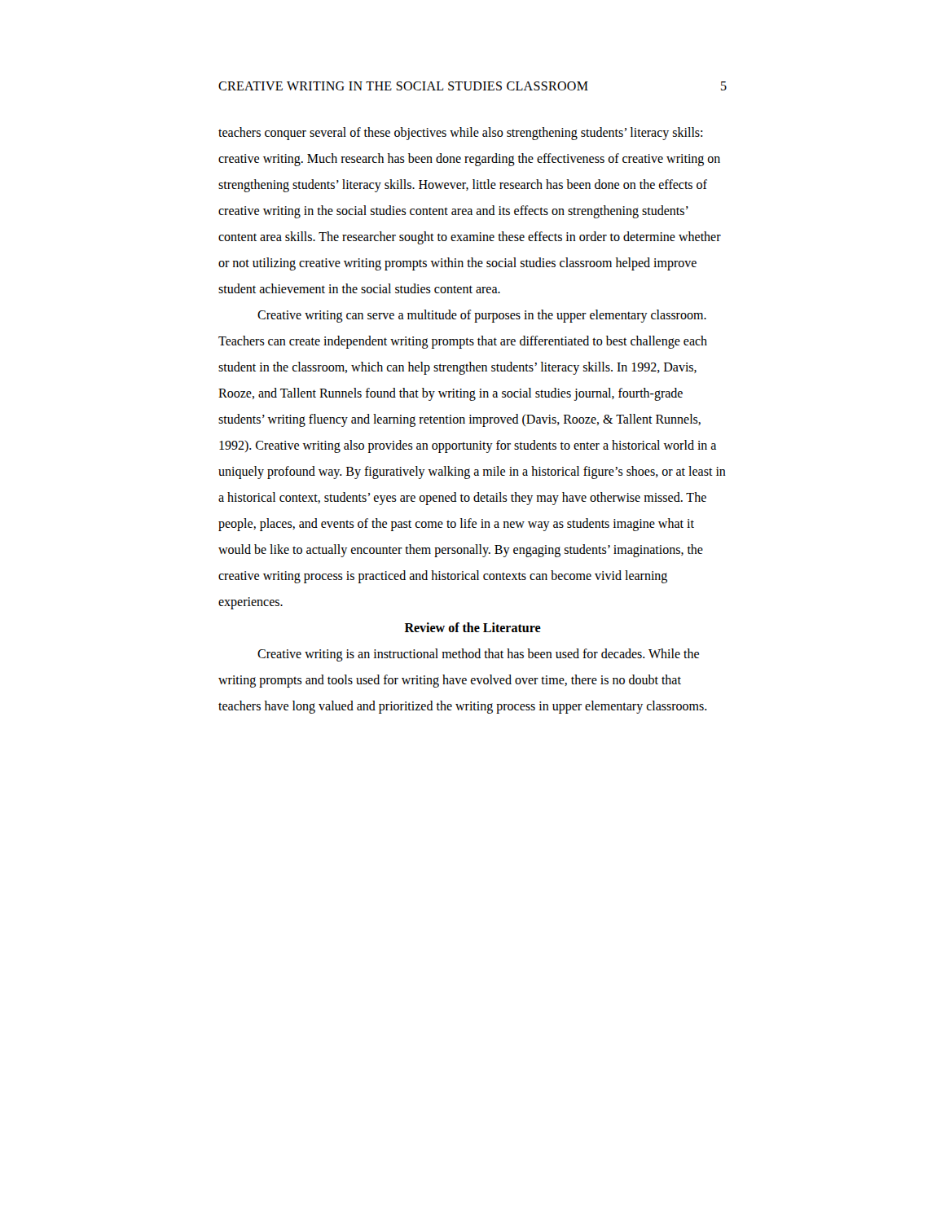Creative Writing in the Social Studies Classroom 5
teachers conquer several of these objectives while also strengthening students’ literacy skills: creative writing. Much research has been done regarding the effectiveness of creative writing on strengthening students’ literacy skills. However, little research has been done on the effects of creative writing in the social studies content area and its effects on strengthening students’ content area skills. The researcher sought to examine these effects in order to determine whether or not utilizing creative writing prompts within the social studies classroom helped improve student achievement in the social studies content area.
Creative writing can serve a multitude of purposes in the upper elementary classroom. Teachers can create independent writing prompts that are differentiated to best challenge each student in the classroom, which can help strengthen students’ literacy skills. In 1992, Davis, Rooze, and Tallent Runnels found that by writing in a social studies journal, fourth-grade students’ writing fluency and learning retention improved (Davis, Rooze, & Tallent Runnels, 1992). Creative writing also provides an opportunity for students to enter a historical world in a uniquely profound way. By figuratively walking a mile in a historical figure’s shoes, or at least in a historical context, students’ eyes are opened to details they may have otherwise missed. The people, places, and events of the past come to life in a new way as students imagine what it would be like to actually encounter them personally. By engaging students’ imaginations, the creative writing process is practiced and historical contexts can become vivid learning experiences.
Review of the Literature
Creative writing is an instructional method that has been used for decades. While the writing prompts and tools used for writing have evolved over time, there is no doubt that teachers have long valued and prioritized the writing process in upper elementary classrooms.